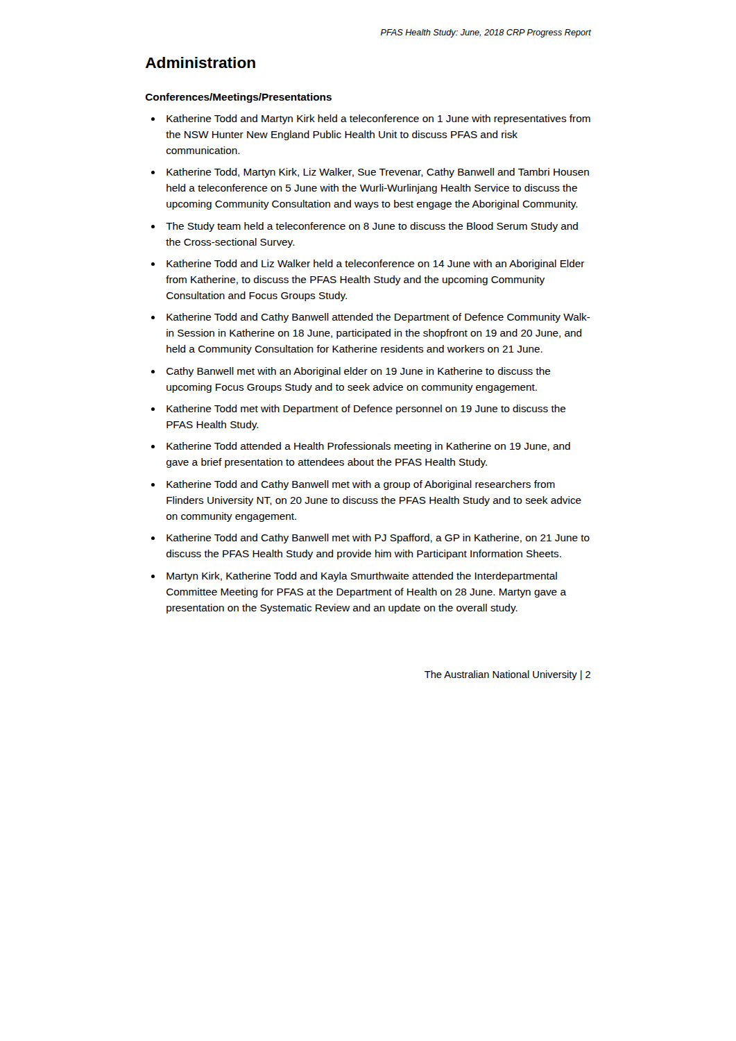PFAS Health Study: June, 2018 CRP Progress Report
Administration
Conferences/Meetings/Presentations
Katherine Todd and Martyn Kirk held a teleconference on 1 June with representatives from the NSW Hunter New England Public Health Unit to discuss PFAS and risk communication.
Katherine Todd, Martyn Kirk, Liz Walker, Sue Trevenar, Cathy Banwell and Tambri Housen held a teleconference on 5 June with the Wurli-Wurlinjang Health Service to discuss the upcoming Community Consultation and ways to best engage the Aboriginal Community.
The Study team held a teleconference on 8 June to discuss the Blood Serum Study and the Cross-sectional Survey.
Katherine Todd and Liz Walker held a teleconference on 14 June with an Aboriginal Elder from Katherine, to discuss the PFAS Health Study and the upcoming Community Consultation and Focus Groups Study.
Katherine Todd and Cathy Banwell attended the Department of Defence Community Walk-in Session in Katherine on 18 June, participated in the shopfront on 19 and 20 June, and held a Community Consultation for Katherine residents and workers on 21 June.
Cathy Banwell met with an Aboriginal elder on 19 June in Katherine to discuss the upcoming Focus Groups Study and to seek advice on community engagement.
Katherine Todd met with Department of Defence personnel on 19 June to discuss the PFAS Health Study.
Katherine Todd attended a Health Professionals meeting in Katherine on 19 June, and gave a brief presentation to attendees about the PFAS Health Study.
Katherine Todd and Cathy Banwell met with a group of Aboriginal researchers from Flinders University NT, on 20 June to discuss the PFAS Health Study and to seek advice on community engagement.
Katherine Todd and Cathy Banwell met with PJ Spafford, a GP in Katherine, on 21 June to discuss the PFAS Health Study and provide him with Participant Information Sheets.
Martyn Kirk, Katherine Todd and Kayla Smurthwaite attended the Interdepartmental Committee Meeting for PFAS at the Department of Health on 28 June. Martyn gave a presentation on the Systematic Review and an update on the overall study.
The Australian National University | 2